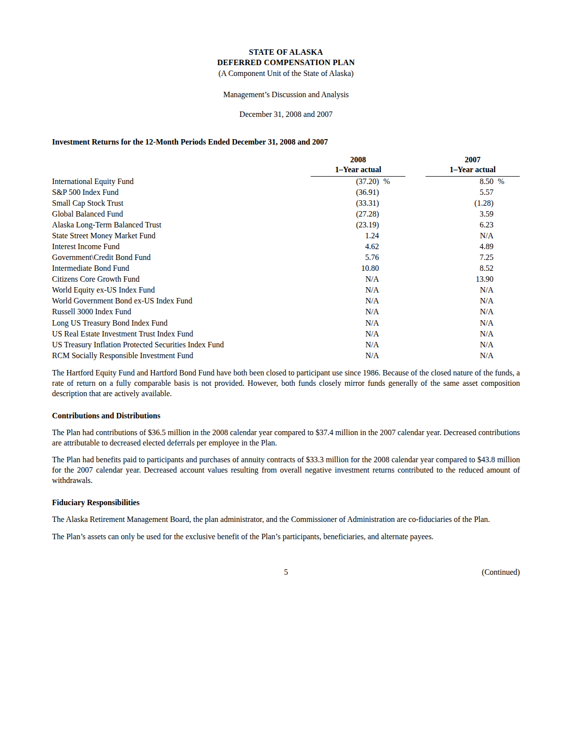STATE OF ALASKA
DEFERRED COMPENSATION PLAN
(A Component Unit of the State of Alaska)
Management’s Discussion and Analysis
December 31, 2008 and 2007
Investment Returns for the 12-Month Periods Ended December 31, 2008 and 2007
| | | 2008 | | 2007 |
| --- | --- | --- | --- | --- |
| | | 1–Year actual | | 1–Year actual |
| International Equity Fund | | (37.20) | % | | 8.50 | % |
| S&P 500 Index Fund | | (36.91) | | | 5.57 | |
| Small Cap Stock Trust | | (33.31) | | | (1.28) | |
| Global Balanced Fund | | (27.28) | | | 3.59 | |
| Alaska Long-Term Balanced Trust | | (23.19) | | | 6.23 | |
| State Street Money Market Fund | | 1.24 | | | N/A | |
| Interest Income Fund | | 4.62 | | | 4.89 | |
| Government\Credit Bond Fund | | 5.76 | | | 7.25 | |
| Intermediate Bond Fund | | 10.80 | | | 8.52 | |
| Citizens Core Growth Fund | | N/A | | | 13.90 | |
| World Equity ex-US Index Fund | | N/A | | | N/A | |
| World Government Bond ex-US Index Fund | | N/A | | | N/A | |
| Russell 3000 Index Fund | | N/A | | | N/A | |
| Long US Treasury Bond Index Fund | | N/A | | | N/A | |
| US Real Estate Investment Trust Index Fund | | N/A | | | N/A | |
| US Treasury Inflation Protected Securities Index Fund | | N/A | | | N/A | |
| RCM Socially Responsible Investment Fund | | N/A | | | N/A | |
The Hartford Equity Fund and Hartford Bond Fund have both been closed to participant use since 1986. Because of the closed nature of the funds, a rate of return on a fully comparable basis is not provided. However, both funds closely mirror funds generally of the same asset composition description that are actively available.
Contributions and Distributions
The Plan had contributions of $36.5 million in the 2008 calendar year compared to $37.4 million in the 2007 calendar year. Decreased contributions are attributable to decreased elected deferrals per employee in the Plan.
The Plan had benefits paid to participants and purchases of annuity contracts of $33.3 million for the 2008 calendar year compared to $43.8 million for the 2007 calendar year. Decreased account values resulting from overall negative investment returns contributed to the reduced amount of withdrawals.
Fiduciary Responsibilities
The Alaska Retirement Management Board, the plan administrator, and the Commissioner of Administration are co-fiduciaries of the Plan.
The Plan’s assets can only be used for the exclusive benefit of the Plan’s participants, beneficiaries, and alternate payees.
5
(Continued)